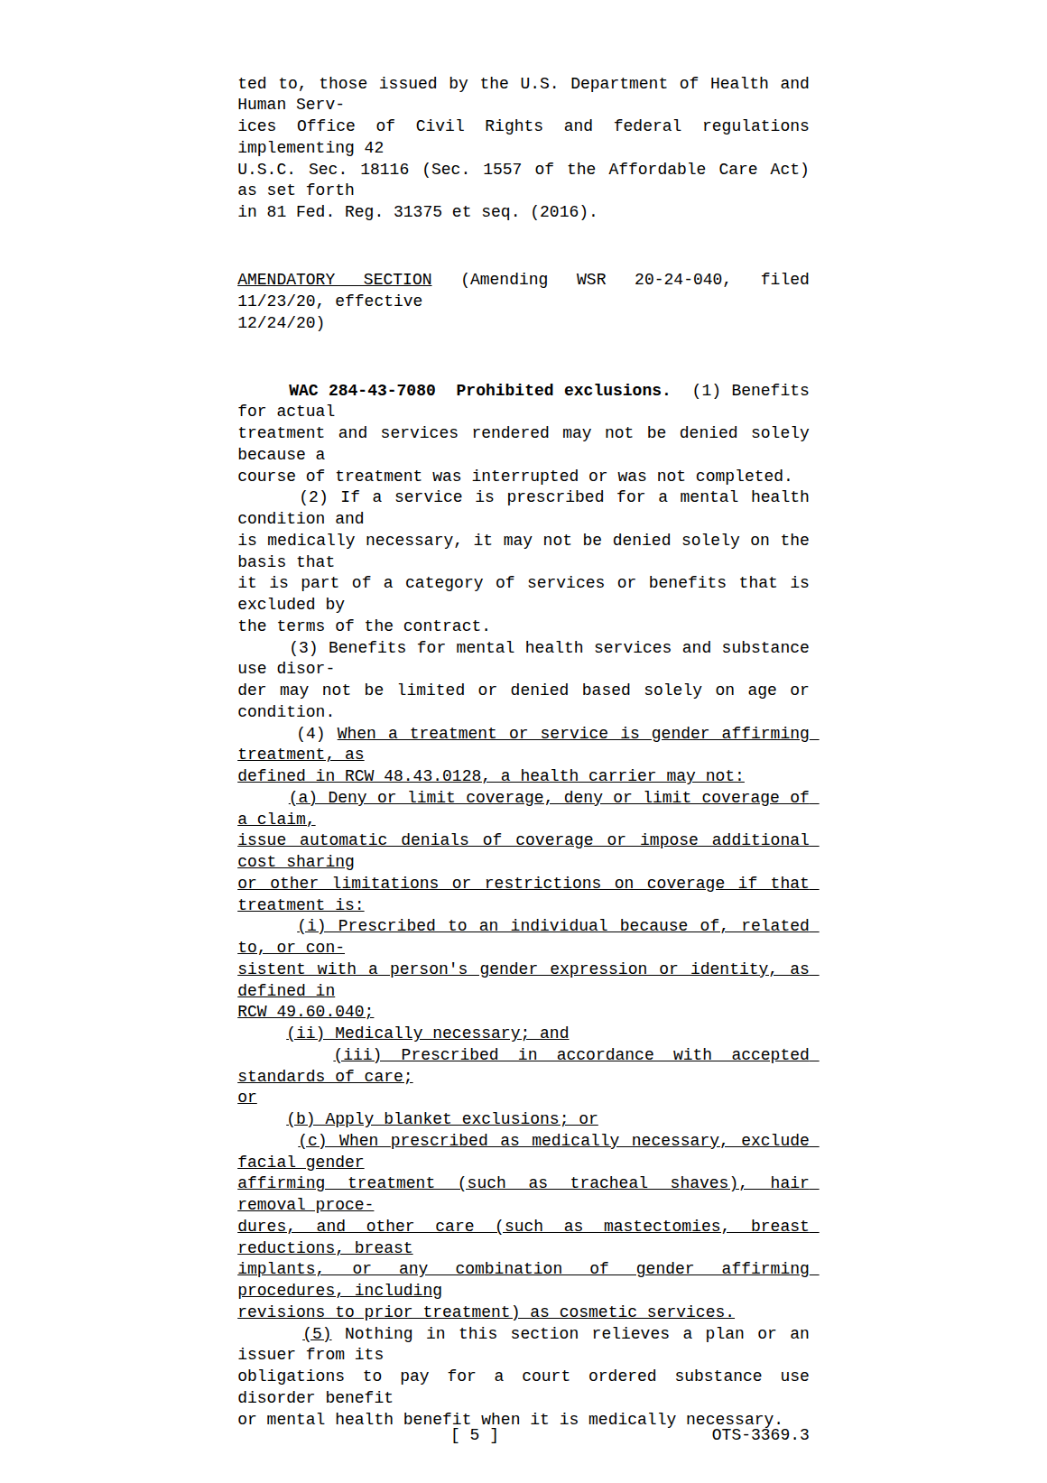ted to, those issued by the U.S. Department of Health and Human Serv- ices Office of Civil Rights and federal regulations implementing 42 U.S.C. Sec. 18116 (Sec. 1557 of the Affordable Care Act) as set forth in 81 Fed. Reg. 31375 et seq. (2016).
AMENDATORY SECTION (Amending WSR 20-24-040, filed 11/23/20, effective 12/24/20)
WAC 284-43-7080 Prohibited exclusions. (1) Benefits for actual treatment and services rendered may not be denied solely because a course of treatment was interrupted or was not completed.
(2) If a service is prescribed for a mental health condition and is medically necessary, it may not be denied solely on the basis that it is part of a category of services or benefits that is excluded by the terms of the contract.
(3) Benefits for mental health services and substance use disor- der may not be limited or denied based solely on age or condition.
(4) When a treatment or service is gender affirming treatment, as defined in RCW 48.43.0128, a health carrier may not:
(a) Deny or limit coverage, deny or limit coverage of a claim, issue automatic denials of coverage or impose additional cost sharing or other limitations or restrictions on coverage if that treatment is:
(i) Prescribed to an individual because of, related to, or con- sistent with a person's gender expression or identity, as defined in RCW 49.60.040;
(ii) Medically necessary; and
(iii) Prescribed in accordance with accepted standards of care; or
(b) Apply blanket exclusions; or
(c) When prescribed as medically necessary, exclude facial gender affirming treatment (such as tracheal shaves), hair removal proce- dures, and other care (such as mastectomies, breast reductions, breast implants, or any combination of gender affirming procedures, including revisions to prior treatment) as cosmetic services.
(5) Nothing in this section relieves a plan or an issuer from its obligations to pay for a court ordered substance use disorder benefit or mental health benefit when it is medically necessary.
[ 5 ]
OTS-3369.3